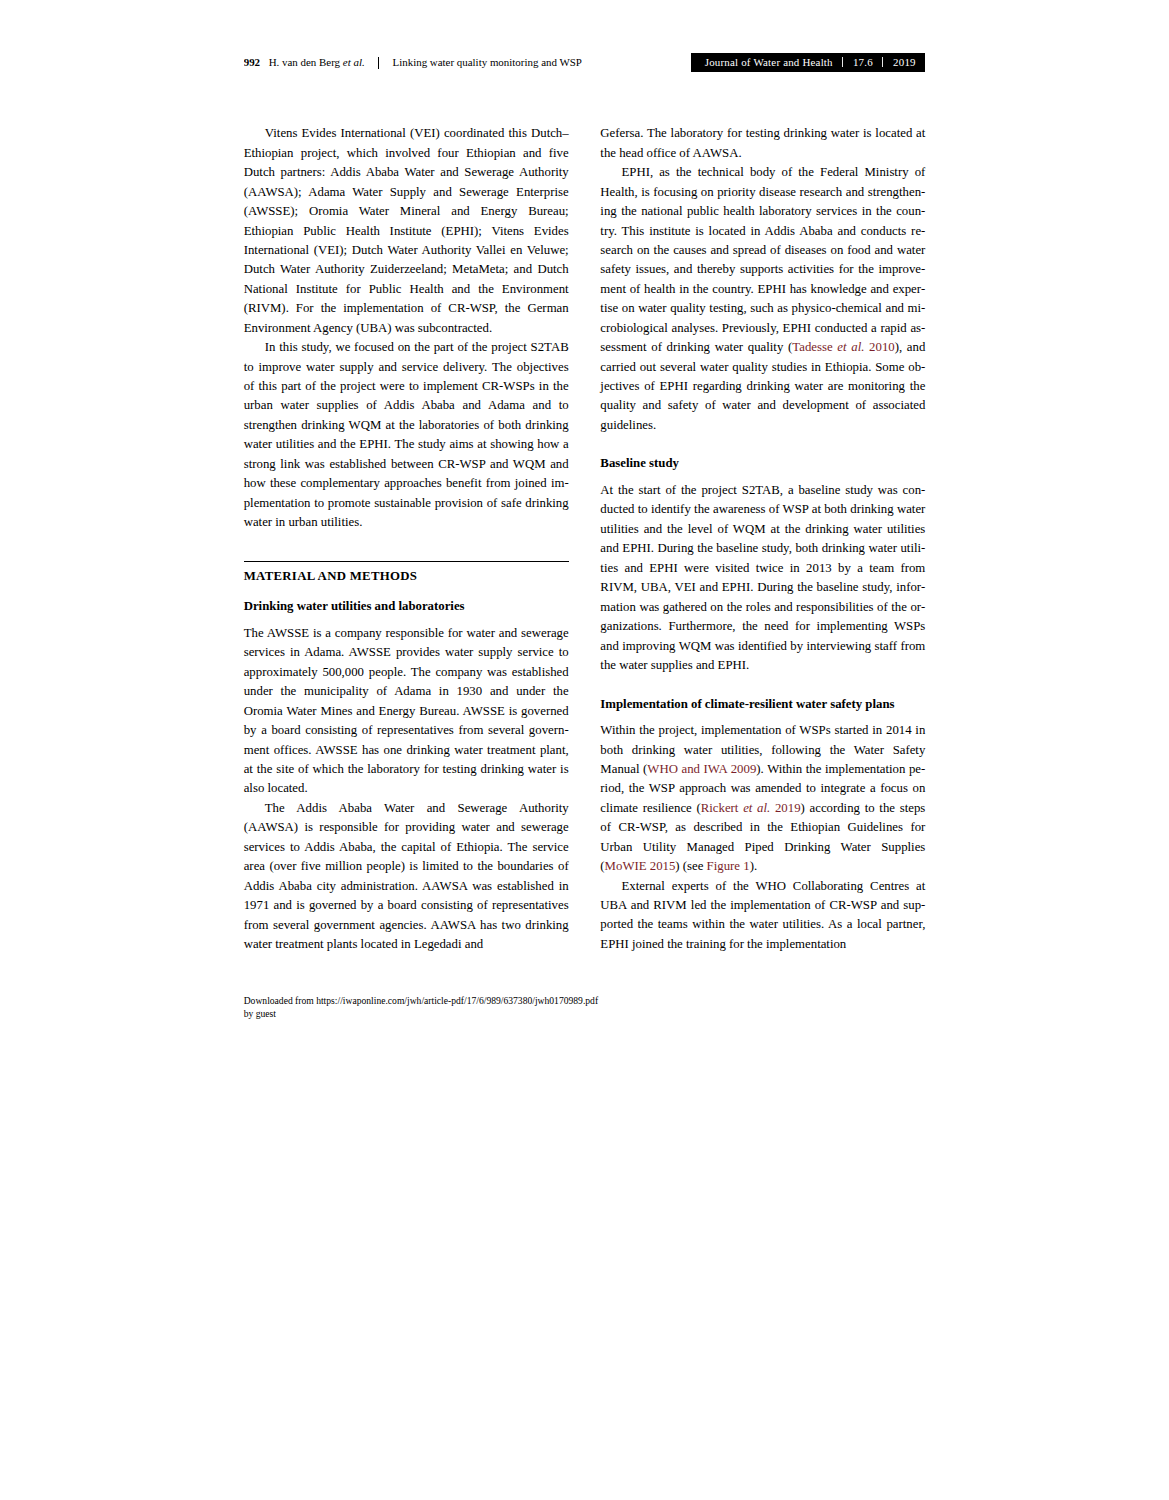992 H. van den Berg et al. Linking water quality monitoring and WSP
Journal of Water and Health 17.6 2019
Vitens Evides International (VEI) coordinated this Dutch–Ethiopian project, which involved four Ethiopian and five Dutch partners: Addis Ababa Water and Sewerage Authority (AAWSA); Adama Water Supply and Sewerage Enterprise (AWSSE); Oromia Water Mineral and Energy Bureau; Ethiopian Public Health Institute (EPHI); Vitens Evides International (VEI); Dutch Water Authority Vallei en Veluwe; Dutch Water Authority Zuiderzeeland; MetaMeta; and Dutch National Institute for Public Health and the Environment (RIVM). For the implementation of CR-WSP, the German Environment Agency (UBA) was subcontracted.
In this study, we focused on the part of the project S2TAB to improve water supply and service delivery. The objectives of this part of the project were to implement CR-WSPs in the urban water supplies of Addis Ababa and Adama and to strengthen drinking WQM at the laboratories of both drinking water utilities and the EPHI. The study aims at showing how a strong link was established between CR-WSP and WQM and how these complementary approaches benefit from joined implementation to promote sustainable provision of safe drinking water in urban utilities.
Material and methods
Drinking water utilities and laboratories
The AWSSE is a company responsible for water and sewerage services in Adama. AWSSE provides water supply service to approximately 500,000 people. The company was established under the municipality of Adama in 1930 and under the Oromia Water Mines and Energy Bureau. AWSSE is governed by a board consisting of representatives from several government offices. AWSSE has one drinking water treatment plant, at the site of which the laboratory for testing drinking water is also located.
The Addis Ababa Water and Sewerage Authority (AAWSA) is responsible for providing water and sewerage services to Addis Ababa, the capital of Ethiopia. The service area (over five million people) is limited to the boundaries of Addis Ababa city administration. AAWSA was established in 1971 and is governed by a board consisting of representatives from several government agencies. AAWSA has two drinking water treatment plants located in Legedadi and
Gefersa. The laboratory for testing drinking water is located at the head office of AAWSA.
EPHI, as the technical body of the Federal Ministry of Health, is focusing on priority disease research and strengthening the national public health laboratory services in the country. This institute is located in Addis Ababa and conducts research on the causes and spread of diseases on food and water safety issues, and thereby supports activities for the improvement of health in the country. EPHI has knowledge and expertise on water quality testing, such as physico-chemical and microbiological analyses. Previously, EPHI conducted a rapid assessment of drinking water quality (Tadesse et al. 2010), and carried out several water quality studies in Ethiopia. Some objectives of EPHI regarding drinking water are monitoring the quality and safety of water and development of associated guidelines.
Baseline study
At the start of the project S2TAB, a baseline study was conducted to identify the awareness of WSP at both drinking water utilities and the level of WQM at the drinking water utilities and EPHI. During the baseline study, both drinking water utilities and EPHI were visited twice in 2013 by a team from RIVM, UBA, VEI and EPHI. During the baseline study, information was gathered on the roles and responsibilities of the organizations. Furthermore, the need for implementing WSPs and improving WQM was identified by interviewing staff from the water supplies and EPHI.
Implementation of climate-resilient water safety plans
Within the project, implementation of WSPs started in 2014 in both drinking water utilities, following the Water Safety Manual (WHO and IWA 2009). Within the implementation period, the WSP approach was amended to integrate a focus on climate resilience (Rickert et al. 2019) according to the steps of CR-WSP, as described in the Ethiopian Guidelines for Urban Utility Managed Piped Drinking Water Supplies (MoWIE 2015) (see Figure 1).
External experts of the WHO Collaborating Centres at UBA and RIVM led the implementation of CR-WSP and supported the teams within the water utilities. As a local partner, EPHI joined the training for the implementation
Downloaded from https://iwaponline.com/jwh/article-pdf/17/6/989/637380/jwh0170989.pdf
by guest